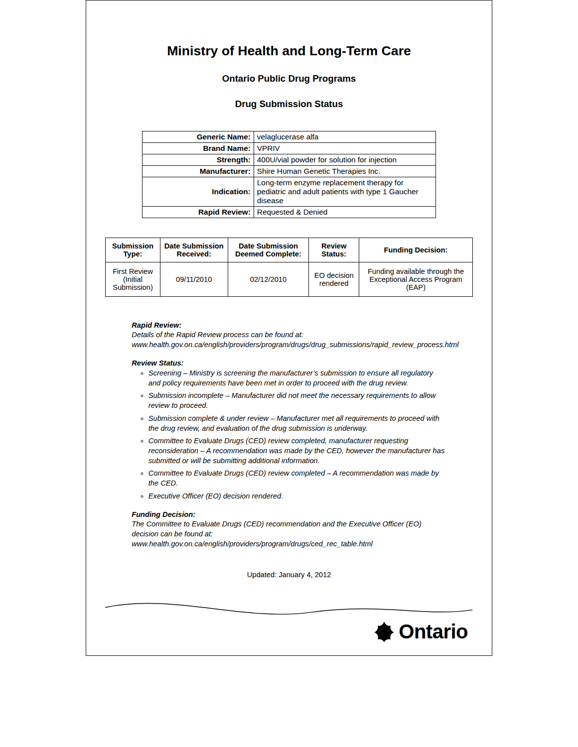Ministry of Health and Long-Term Care
Ontario Public Drug Programs
Drug Submission Status
| Generic Name: | velaglucerase alfa |
| Brand Name: | VPRIV |
| Strength: | 400U/vial powder for solution for injection |
| Manufacturer: | Shire Human Genetic Therapies Inc. |
| Indication: | Long-term enzyme replacement therapy for pediatric and adult patients with type 1 Gaucher disease |
| Rapid Review: | Requested & Denied |
| Submission Type: | Date Submission Received: | Date Submission Deemed Complete: | Review Status: | Funding Decision: |
| --- | --- | --- | --- | --- |
| First Review (Initial Submission) | 09/11/2010 | 02/12/2010 | EO decision rendered | Funding available through the Exceptional Access Program (EAP) |
Rapid Review:
Details of the Rapid Review process can be found at:
www.health.gov.on.ca/english/providers/program/drugs/drug_submissions/rapid_review_process.html
Review Status:
Screening – Ministry is screening the manufacturer’s submission to ensure all regulatory and policy requirements have been met in order to proceed with the drug review.
Submission incomplete – Manufacturer did not meet the necessary requirements to allow review to proceed.
Submission complete & under review – Manufacturer met all requirements to proceed with the drug review, and evaluation of the drug submission is underway.
Committee to Evaluate Drugs (CED) review completed, manufacturer requesting reconsideration – A recommendation was made by the CED, however the manufacturer has submitted or will be submitting additional information.
Committee to Evaluate Drugs (CED) review completed – A recommendation was made by the CED.
Executive Officer (EO) decision rendered.
Funding Decision:
The Committee to Evaluate Drugs (CED) recommendation and the Executive Officer (EO) decision can be found at: www.health.gov.on.ca/english/providers/program/drugs/ced_rec_table.html
Updated: January 4, 2012
Ontario